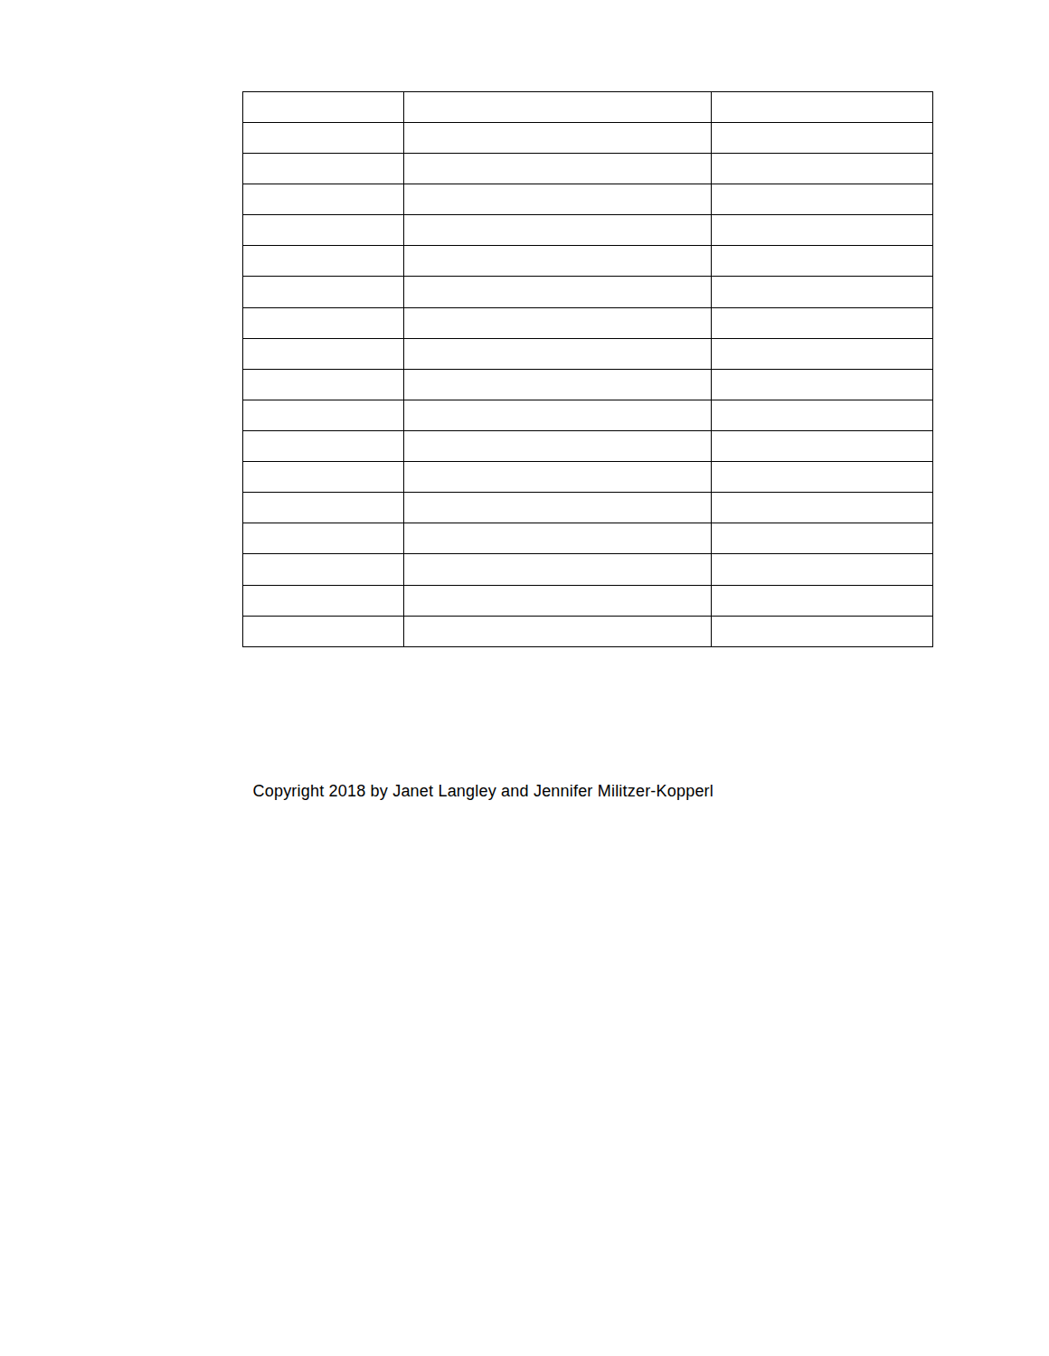Copyright 2018 by Janet Langley and Jennifer Militzer-Kopperl